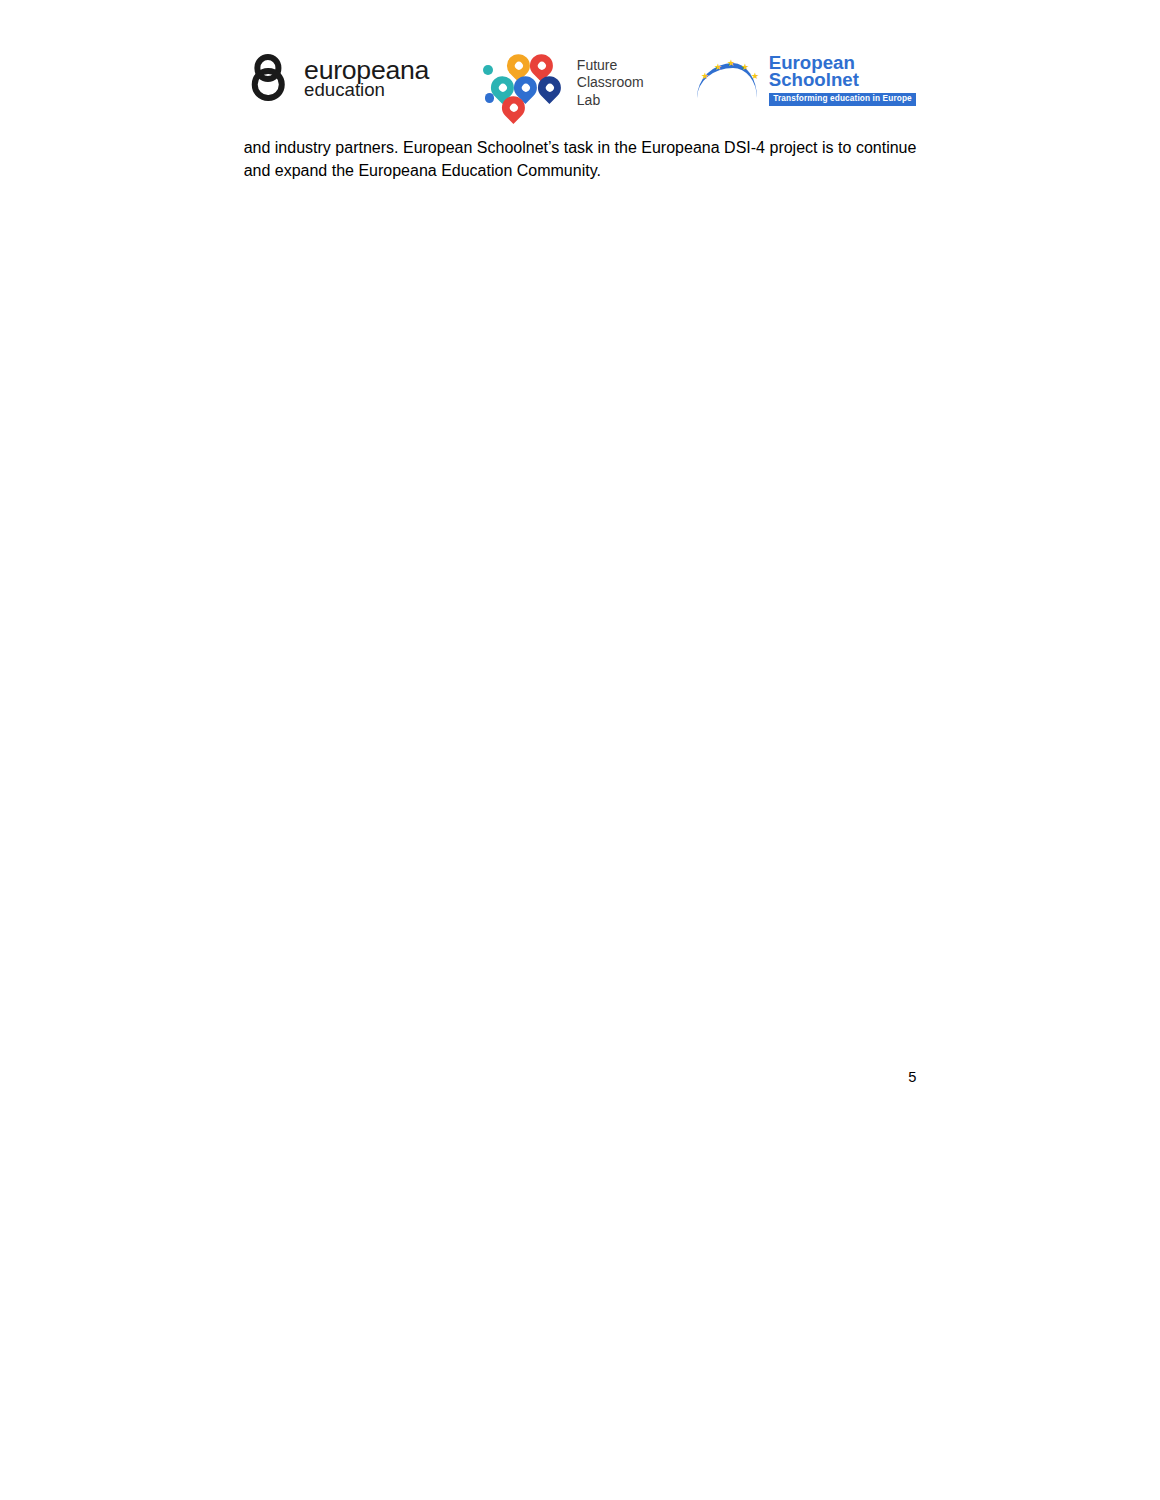europeana education
Future
Classroom
Lab
★ ★ ★ ★ ★
European Schoolnet Transforming education in Europe
and industry partners. European Schoolnet’s task in the Europeana DSI-4 project is to continue and expand the Europeana Education Community.
5